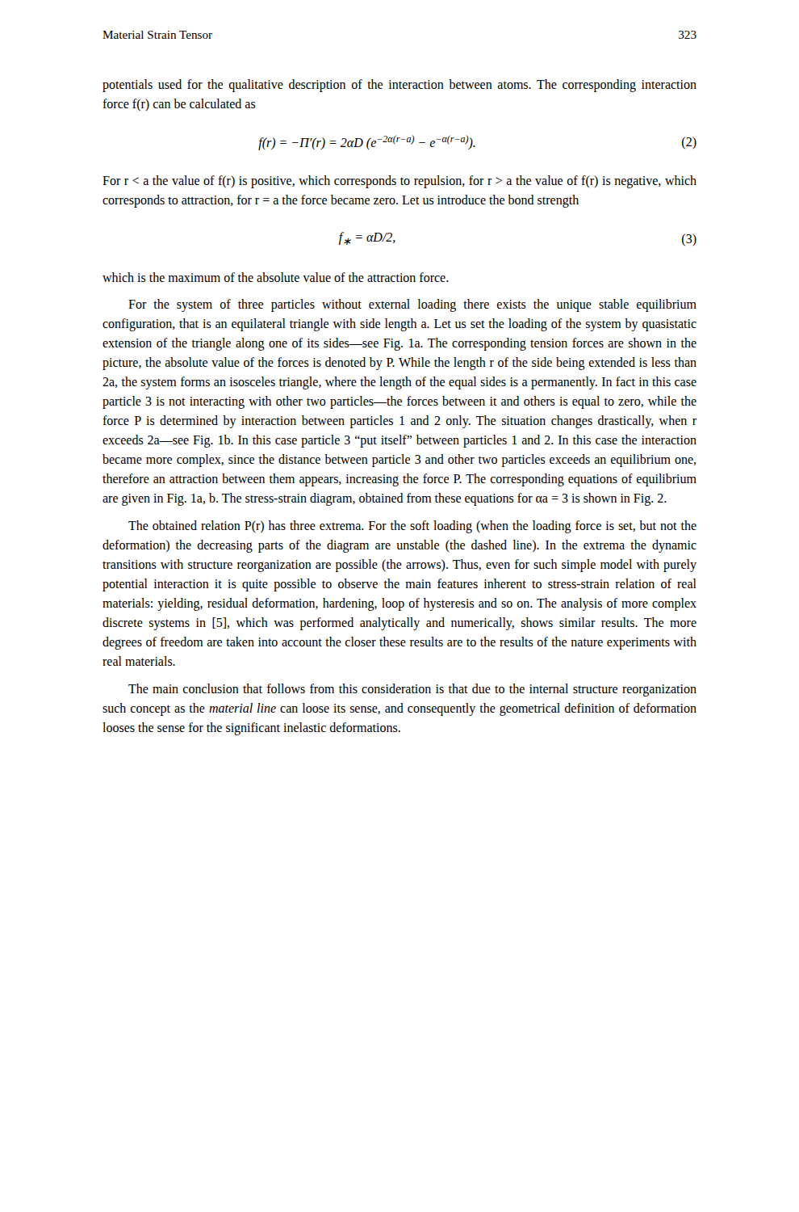Material Strain Tensor 323
potentials used for the qualitative description of the interaction between atoms. The corresponding interaction force f(r) can be calculated as
f(r) = −Π′(r) = 2αD (e−2α(r−a) − e−α(r−a)). (2)
For r < a the value of f(r) is positive, which corresponds to repulsion, for r > a the value of f(r) is negative, which corresponds to attraction, for r = a the force became zero. Let us introduce the bond strength
f∗ = αD/2, (3)
which is the maximum of the absolute value of the attraction force.
For the system of three particles without external loading there exists the unique stable equilibrium configuration, that is an equilateral triangle with side length a. Let us set the loading of the system by quasistatic extension of the triangle along one of its sides—see Fig. 1a. The corresponding tension forces are shown in the picture, the absolute value of the forces is denoted by P. While the length r of the side being extended is less than 2a, the system forms an isosceles triangle, where the length of the equal sides is a permanently. In fact in this case particle 3 is not interacting with other two particles—the forces between it and others is equal to zero, while the force P is determined by interaction between particles 1 and 2 only. The situation changes drastically, when r exceeds 2a—see Fig. 1b. In this case particle 3 “put itself” between particles 1 and 2. In this case the interaction became more complex, since the distance between particle 3 and other two particles exceeds an equilibrium one, therefore an attraction between them appears, increasing the force P. The corresponding equations of equilibrium are given in Fig. 1a, b. The stress-strain diagram, obtained from these equations for αa = 3 is shown in Fig. 2.
The obtained relation P(r) has three extrema. For the soft loading (when the loading force is set, but not the deformation) the decreasing parts of the diagram are unstable (the dashed line). In the extrema the dynamic transitions with structure reorganization are possible (the arrows). Thus, even for such simple model with purely potential interaction it is quite possible to observe the main features inherent to stress-strain relation of real materials: yielding, residual deformation, hardening, loop of hysteresis and so on. The analysis of more complex discrete systems in [5], which was performed analytically and numerically, shows similar results. The more degrees of freedom are taken into account the closer these results are to the results of the nature experiments with real materials.
The main conclusion that follows from this consideration is that due to the internal structure reorganization such concept as the material line can loose its sense, and consequently the geometrical definition of deformation looses the sense for the significant inelastic deformations.